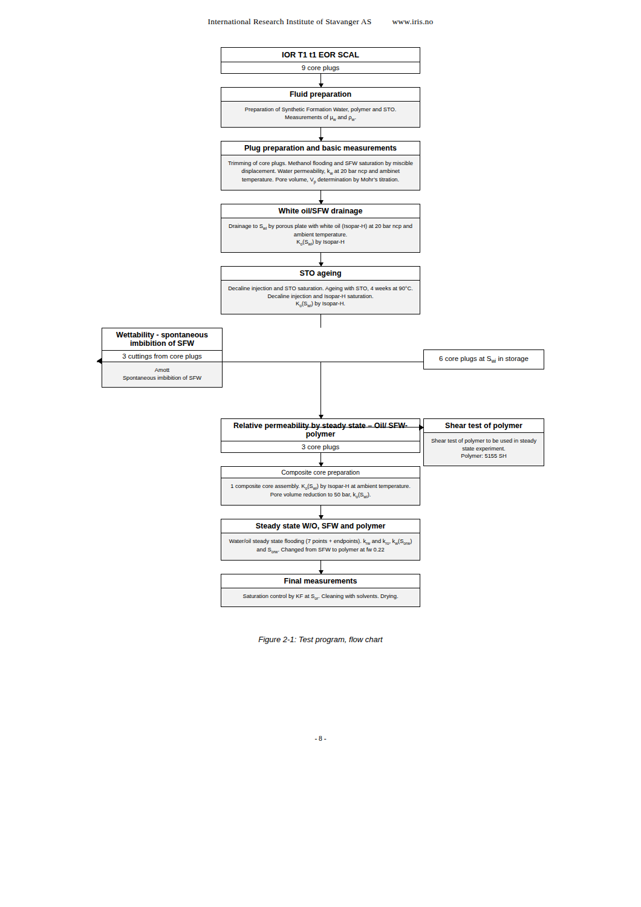International Research Institute of Stavanger AS www.iris.no
IOR T1 t1 EOR SCAL
9 core plugs
Fluid preparation
Preparation of Synthetic Formation Water, polymer and STO.
Measurements of μw and ρw.
Plug preparation and basic measurements
Trimming of core plugs. Methanol flooding and SFW saturation by miscible displacement. Water permeability, kw at 20 bar ncp and ambinet temperature. Pore volume, Vp determination by Mohr’s titration.
White oil/SFW drainage
Drainage to Swi by porous plate with white oil (Isopar-H) at 20 bar ncp and ambient temperature.
Ko(Swi) by Isopar-H
STO ageing
Decaline injection and STO saturation. Ageing with STO, 4 weeks at 90°C. Decaline injection and Isopar-H saturation.
Ko(Swi) by Isopar-H.
Wettability - spontaneous imbibition of SFW
3 cuttings from core plugs
Amott
Spontaneous imbibition of SFW
6 core plugs at Swi in storage
Shear test of polymer
Shear test of polymer to be used in steady state experiment.
Polymer: 5155 SH
Relative permeability by steady state – Oil/ SFW-polymer
3 core plugs
Composite core preparation
1 composite core assembly. Ko(Swi) by Isopar-H at ambient temperature. Pore volume reduction to 50 bar, ko(Swi).
Steady state W/O, SFW and polymer
Water/oil steady state flooding (7 points + endpoints). krw and kro, kw(Sorw) and Sorw. Changed from SFW to polymer at fw 0.22
Final measurements
Saturation control by KF at Sor. Cleaning with solvents. Drying.
Figure 2-1: Test program, flow chart
- 8 -